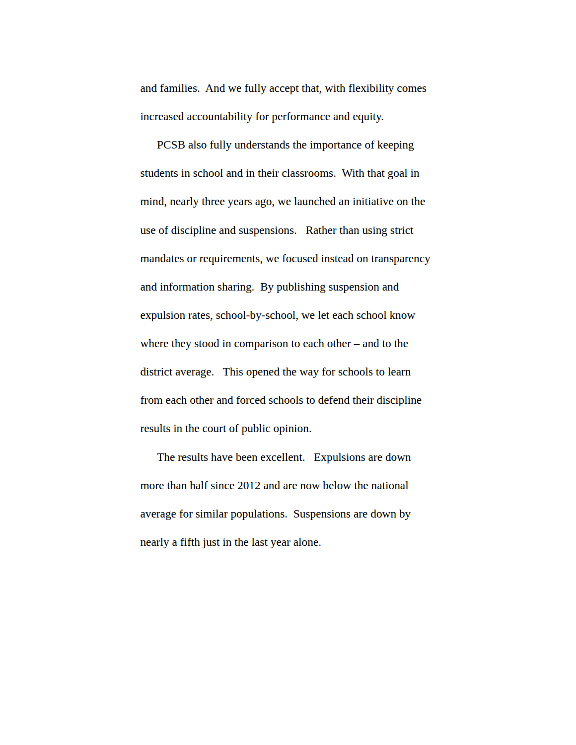and families. And we fully accept that, with flexibility comes increased accountability for performance and equity.
PCSB also fully understands the importance of keeping students in school and in their classrooms. With that goal in mind, nearly three years ago, we launched an initiative on the use of discipline and suspensions. Rather than using strict mandates or requirements, we focused instead on transparency and information sharing. By publishing suspension and expulsion rates, school-by-school, we let each school know where they stood in comparison to each other – and to the district average. This opened the way for schools to learn from each other and forced schools to defend their discipline results in the court of public opinion.
The results have been excellent. Expulsions are down more than half since 2012 and are now below the national average for similar populations. Suspensions are down by nearly a fifth just in the last year alone.